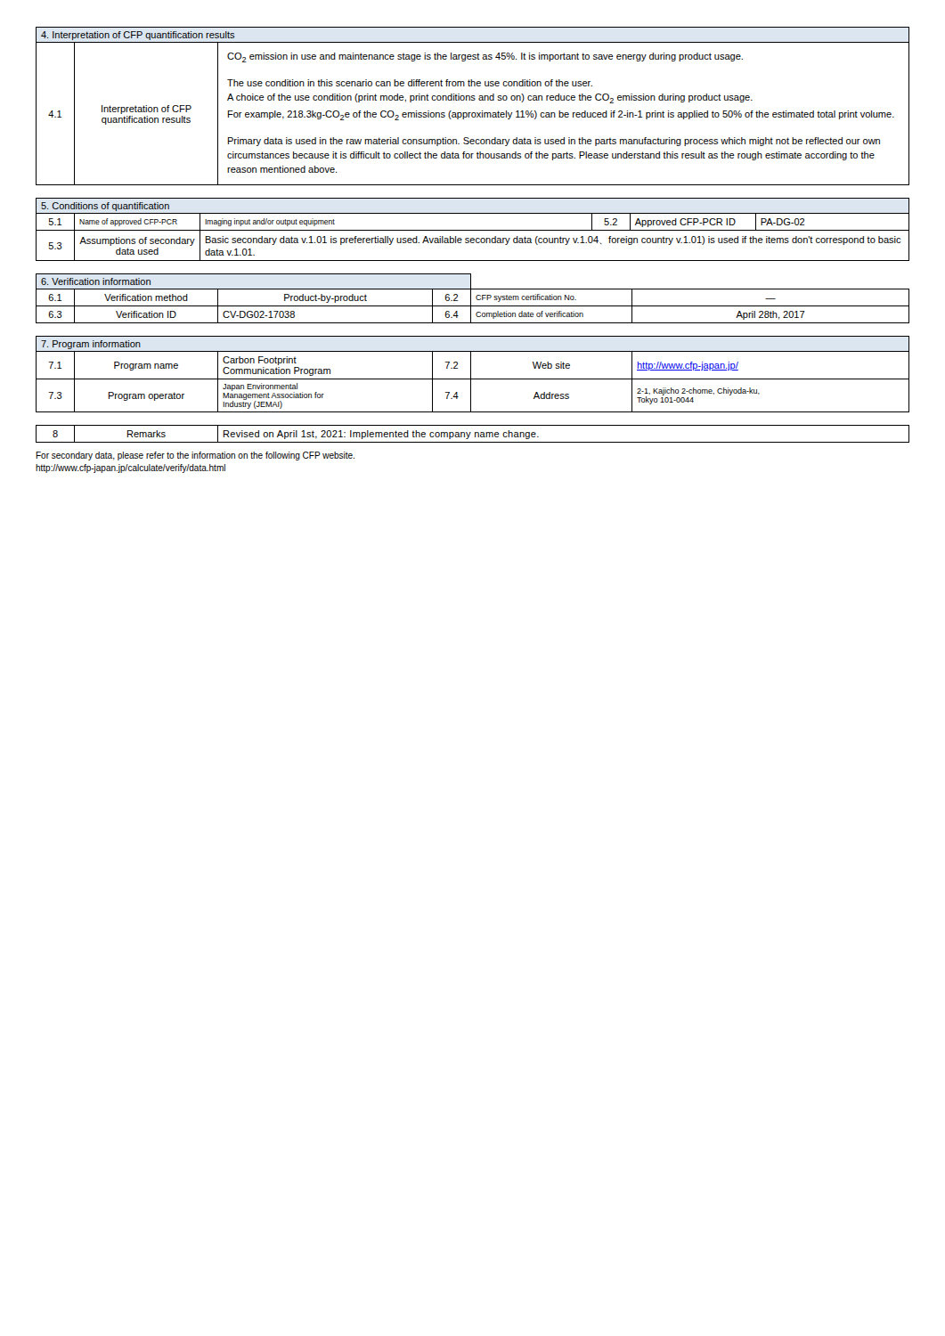| 4. Interpretation of CFP quantification results |
| 4.1 | Interpretation of CFP quantification results | CO 2 emission in use and maintenance stage is the largest as 45%. It is important to save energy during product usage. The use condition in this scenario can be different from the use condition of the user. A choice of the use condition (print mode, print conditions and so on) can reduce the CO 2 emission during product usage. For example, 218.3kg-CO 2 e of the CO 2 emissions (approximately 11%) can be reduced if 2-in-1 print is applied to 50% of the estimated total print volume. Primary data is used in the raw material consumption. Secondary data is used in the parts manufacturing process which might not be reflected our own circumstances because it is difficult to collect the data for thousands of the parts. Please understand this result as the rough estimate according to the reason mentioned above. |
| 5. Conditions of quantification |
| 5.1 | Name of approved CFP-PCR | Imaging input and/or output equipment | 5.2 | Approved CFP-PCR ID | PA-DG-02 |
| 5.3 | Assumptions of secondary data used | Basic secondary data v.1.01 is preferertially used. Available secondary data (country v.1.04、foreign country v.1.01) is used if the items don't correspond to basic data v.1.01. |
| 6. Verification information |
| 6.1 | Verification method | Product-by-product | 6.2 | CFP system certification No. | — |
| 6.3 | Verification ID | CV-DG02-17038 | 6.4 | Completion date of verification | April 28th, 2017 |
| 7. Program information |
| 7.1 | Program name | Carbon Footprint Communication Program | 7.2 | Web site | http://www.cfp-japan.jp/ |
| 7.3 | Program operator | Japan Environmental Management Association for Industry (JEMAI) | 7.4 | Address | 2-1, Kajicho 2-chome, Chiyoda-ku, Tokyo 101-0044 |
| 8 | Remarks | Revised on April 1st, 2021: Implemented the company name change. |
For secondary data, please refer to the information on the following CFP website.
http://www.cfp-japan.jp/calculate/verify/data.html